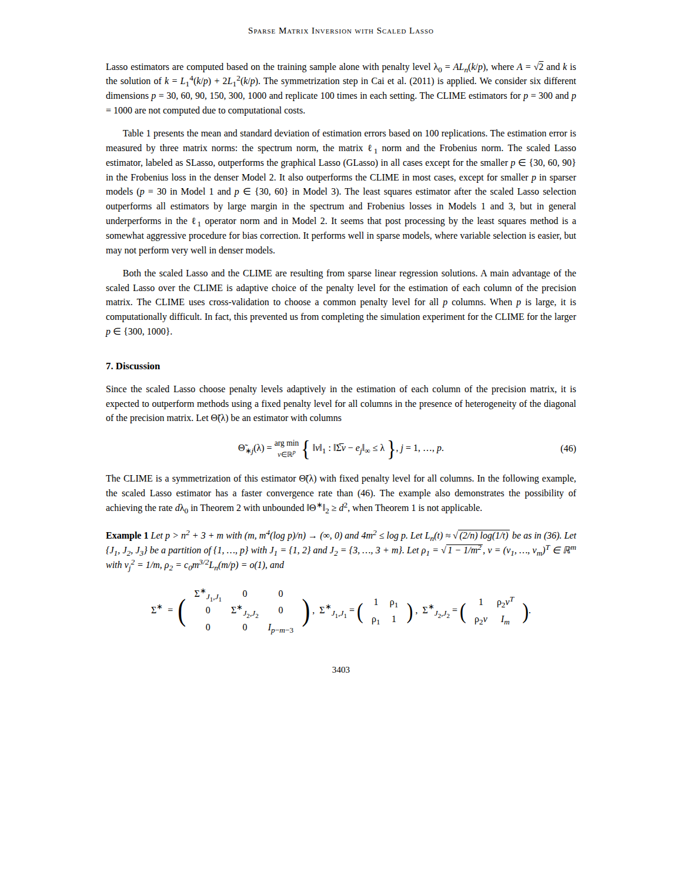Sparse Matrix Inversion with Scaled Lasso
Lasso estimators are computed based on the training sample alone with penalty level λ0 = ALn(k/p), where A = √2 and k is the solution of k = L14(k/p) + 2L12(k/p). The symmetrization step in Cai et al. (2011) is applied. We consider six different dimensions p = 30, 60, 90, 150, 300, 1000 and replicate 100 times in each setting. The CLIME estimators for p = 300 and p = 1000 are not computed due to computational costs.
Table 1 presents the mean and standard deviation of estimation errors based on 100 replications. The estimation error is measured by three matrix norms: the spectrum norm, the matrix ℓ1 norm and the Frobenius norm. The scaled Lasso estimator, labeled as SLasso, outperforms the graphical Lasso (GLasso) in all cases except for the smaller p ∈ {30, 60, 90} in the Frobenius loss in the denser Model 2. It also outperforms the CLIME in most cases, except for smaller p in sparser models (p = 30 in Model 1 and p ∈ {30, 60} in Model 3). The least squares estimator after the scaled Lasso selection outperforms all estimators by large margin in the spectrum and Frobenius losses in Models 1 and 3, but in general underperforms in the ℓ1 operator norm and in Model 2. It seems that post processing by the least squares method is a somewhat aggressive procedure for bias correction. It performs well in sparse models, where variable selection is easier, but may not perform very well in denser models.
Both the scaled Lasso and the CLIME are resulting from sparse linear regression solutions. A main advantage of the scaled Lasso over the CLIME is adaptive choice of the penalty level for the estimation of each column of the precision matrix. The CLIME uses cross-validation to choose a common penalty level for all p columns. When p is large, it is computationally difficult. In fact, this prevented us from completing the simulation experiment for the CLIME for the larger p ∈ {300, 1000}.
7. Discussion
Since the scaled Lasso choose penalty levels adaptively in the estimation of each column of the precision matrix, it is expected to outperform methods using a fixed penalty level for all columns in the presence of heterogeneity of the diagonal of the precision matrix. Let Θ̃(λ) be an estimator with columns
Θ̃∗j(λ) = arg min v∈ℝp { ‖v‖1 : ‖Σ̅v − ej‖∞ ≤ λ }, j = 1, …, p. (46)
The CLIME is a symmetrization of this estimator Θ̃(λ) with fixed penalty level for all columns. In the following example, the scaled Lasso estimator has a faster convergence rate than (46). The example also demonstrates the possibility of achieving the rate dλ0 in Theorem 2 with unbounded ‖Θ∗‖2 ≥ d2, when Theorem 1 is not applicable.
Example 1 Let p > n2 + 3 + m with (m, m4(log p)/n) → (∞, 0) and 4m2 ≤ log p. Let Ln(t) ≈ √(2/n) log(1/t) be as in (36). Let {J1, J2, J3} be a partition of {1, …, p} with J1 = {1, 2} and J2 = {3, …, 3 + m}. Let ρ1 = √1 − 1/m2, v = (v1, …, vm)T ∈ ℝm with vj2 = 1/m, ρ2 = c0m3/2Ln(m/p) = o(1), and
Σ∗ = (
| Σ ∗ J 1 , J 1 | 0 | 0 |
| 0 | Σ ∗ J 2 , J 2 | 0 |
| 0 | 0 | I p − m −3 |
) , Σ∗J1,J1 = (
| 1 | ρ 1 |
| ρ 1 | 1 |
) , Σ∗J2,J2 = (
| 1 | ρ 2 v T |
| ρ 2 v | I m |
).
3403